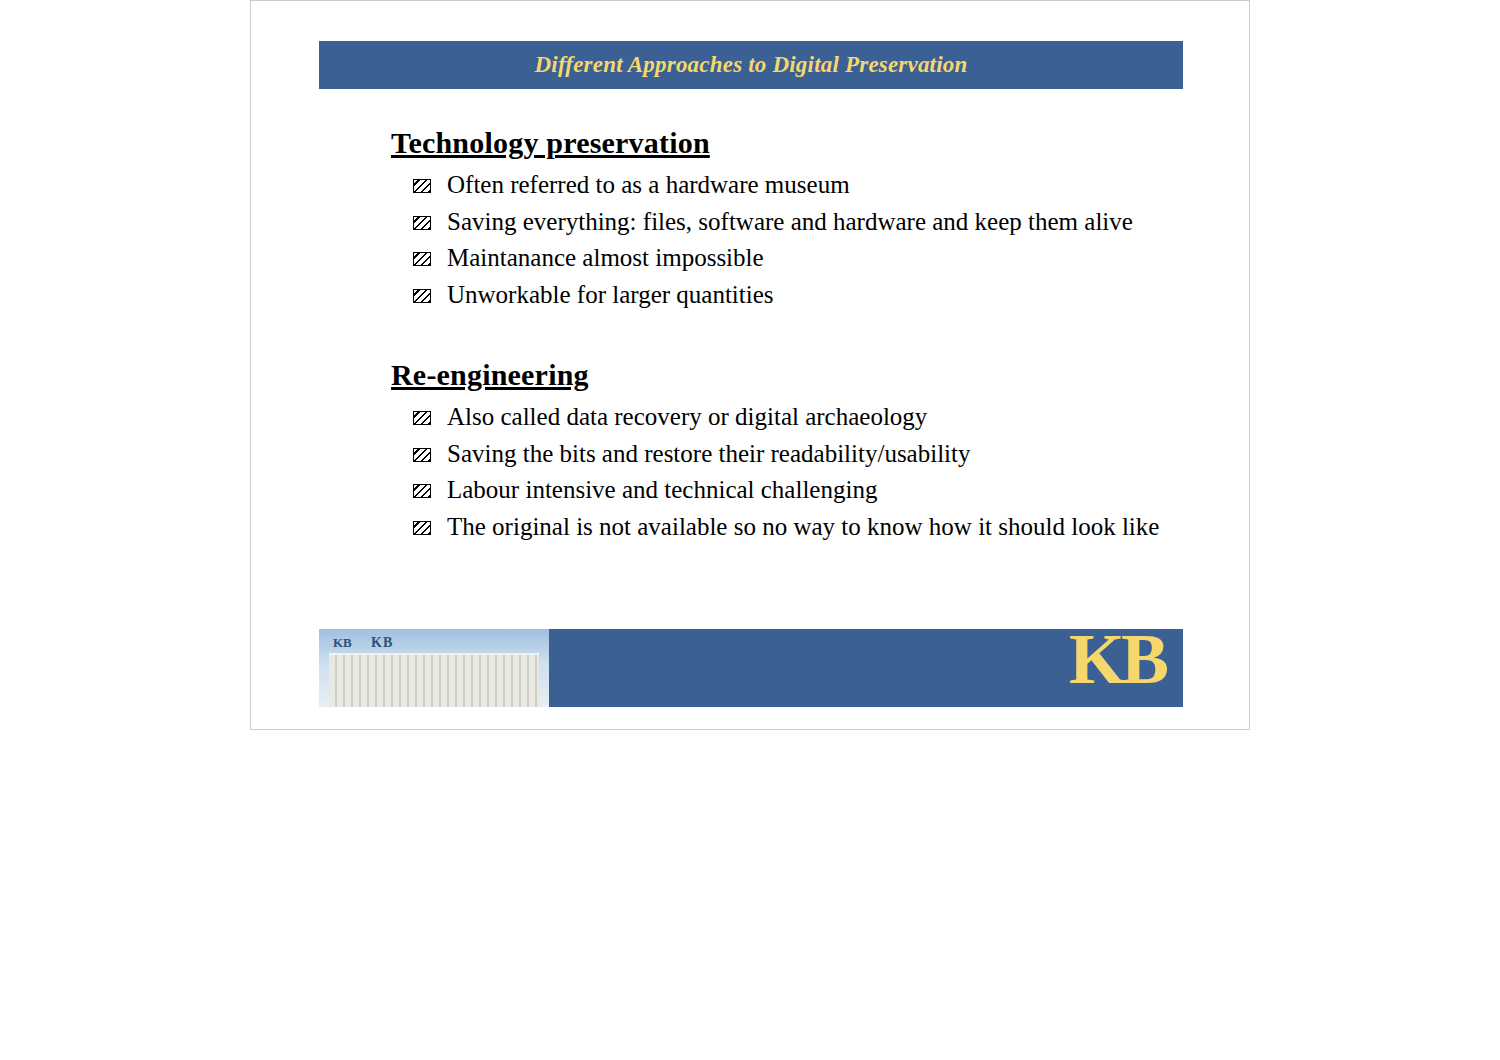Different Approaches to Digital Preservation
Technology preservation
Often referred to as a hardware museum
Saving everything: files, software and hardware and keep them alive
Maintanance almost impossible
Unworkable for larger quantities
Re-engineering
Also called data recovery or digital archaeology
Saving the bits and restore their readability/usability
Labour intensive and technical challenging
The original is not available so no way to know how it should look like
KB KB
KB